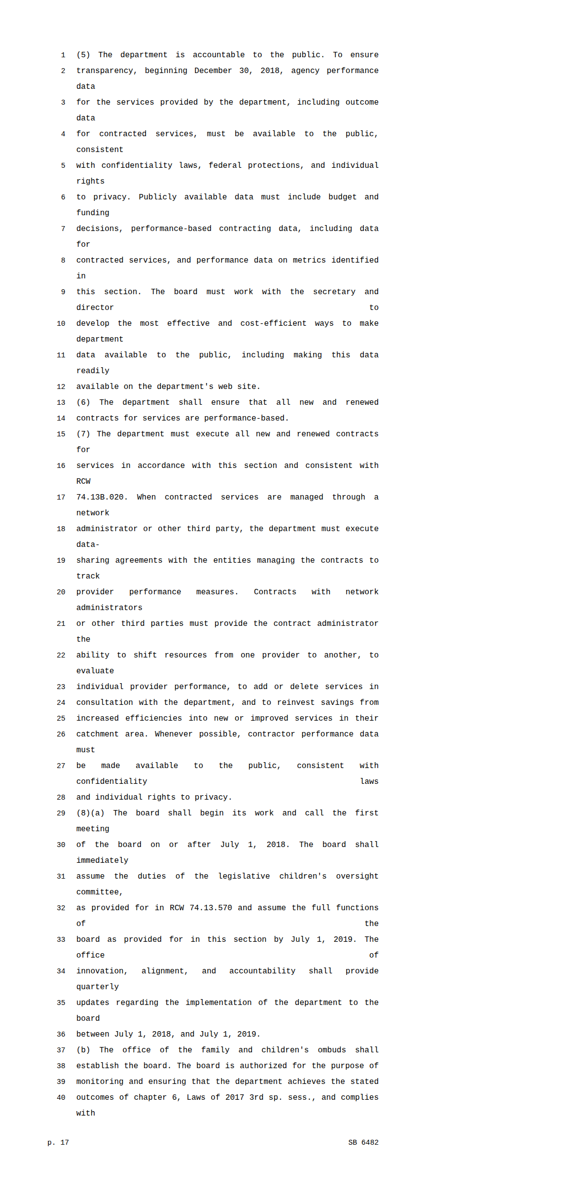1
(5) The department is accountable to the public. To ensure
2
transparency, beginning December 30, 2018, agency performance data
3
for the services provided by the department, including outcome data
4
for contracted services, must be available to the public, consistent
5
with confidentiality laws, federal protections, and individual rights
6
to privacy. Publicly available data must include budget and funding
7
decisions, performance-based contracting data, including data for
8
contracted services, and performance data on metrics identified in
9
this section. The board must work with the secretary and director to
10
develop the most effective and cost-efficient ways to make department
11
data available to the public, including making this data readily
12
available on the department's web site.
13
(6) The department shall ensure that all new and renewed
14
contracts for services are performance-based.
15
(7) The department must execute all new and renewed contracts for
16
services in accordance with this section and consistent with RCW
17
74.13B.020. When contracted services are managed through a network
18
administrator or other third party, the department must execute data-
19
sharing agreements with the entities managing the contracts to track
20
provider performance measures. Contracts with network administrators
21
or other third parties must provide the contract administrator the
22
ability to shift resources from one provider to another, to evaluate
23
individual provider performance, to add or delete services in
24
consultation with the department, and to reinvest savings from
25
increased efficiencies into new or improved services in their
26
catchment area. Whenever possible, contractor performance data must
27
be made available to the public, consistent with confidentiality laws
28
and individual rights to privacy.
29
(8)(a) The board shall begin its work and call the first meeting
30
of the board on or after July 1, 2018. The board shall immediately
31
assume the duties of the legislative children's oversight committee,
32
as provided for in RCW 74.13.570 and assume the full functions of the
33
board as provided for in this section by July 1, 2019. The office of
34
innovation, alignment, and accountability shall provide quarterly
35
updates regarding the implementation of the department to the board
36
between July 1, 2018, and July 1, 2019.
37
(b) The office of the family and children's ombuds shall
38
establish the board. The board is authorized for the purpose of
39
monitoring and ensuring that the department achieves the stated
40
outcomes of chapter 6, Laws of 2017 3rd sp. sess., and complies with
p. 17 SB 6482